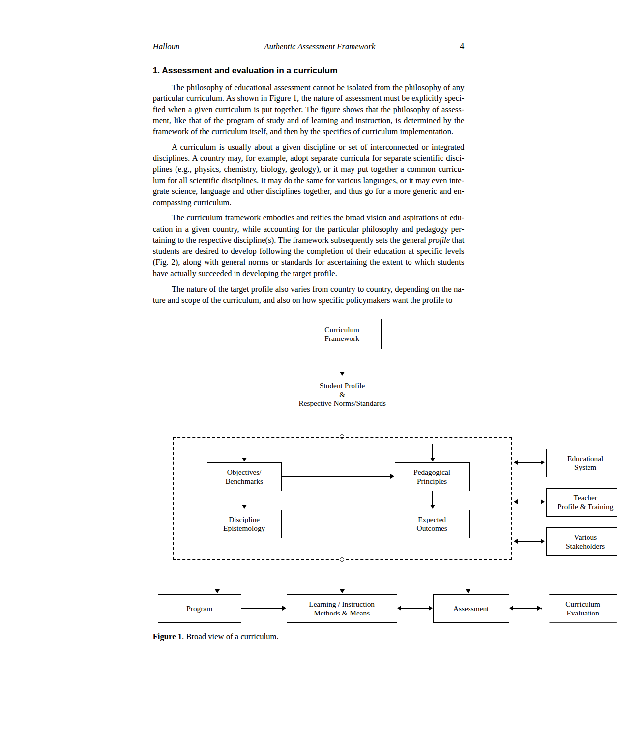Halloun
Authentic Assessment Framework
4
1. Assessment and evaluation in a curriculum
The philosophy of educational assessment cannot be isolated from the philosophy of any particular curriculum. As shown in Figure 1, the nature of assessment must be explicitly specified when a given curriculum is put together. The figure shows that the philosophy of assessment, like that of the program of study and of learning and instruction, is determined by the framework of the curriculum itself, and then by the specifics of curriculum implementation.
A curriculum is usually about a given discipline or set of interconnected or integrated disciplines. A country may, for example, adopt separate curricula for separate scientific disciplines (e.g., physics, chemistry, biology, geology), or it may put together a common curriculum for all scientific disciplines. It may do the same for various languages, or it may even integrate science, language and other disciplines together, and thus go for a more generic and encompassing curriculum.
The curriculum framework embodies and reifies the broad vision and aspirations of education in a given country, while accounting for the particular philosophy and pedagogy pertaining to the respective discipline(s). The framework subsequently sets the general profile that students are desired to develop following the completion of their education at specific levels (Fig. 2), along with general norms or standards for ascertaining the extent to which students have actually succeeded in developing the target profile.
The nature of the target profile also varies from country to country, depending on the nature and scope of the curriculum, and also on how specific policymakers want the profile to
Curriculum
Framework
Student Profile
&
Respective Norms/Standards
Objectives/
Benchmarks
Pedagogical
Principles
Discipline
Epistemology
Expected
Outcomes
Educational
System
Teacher
Profile & Training
Various
Stakeholders
Program
Learning / Instruction
Methods & Means
Assessment
Curriculum
Evaluation
Figure 1. Broad view of a curriculum.